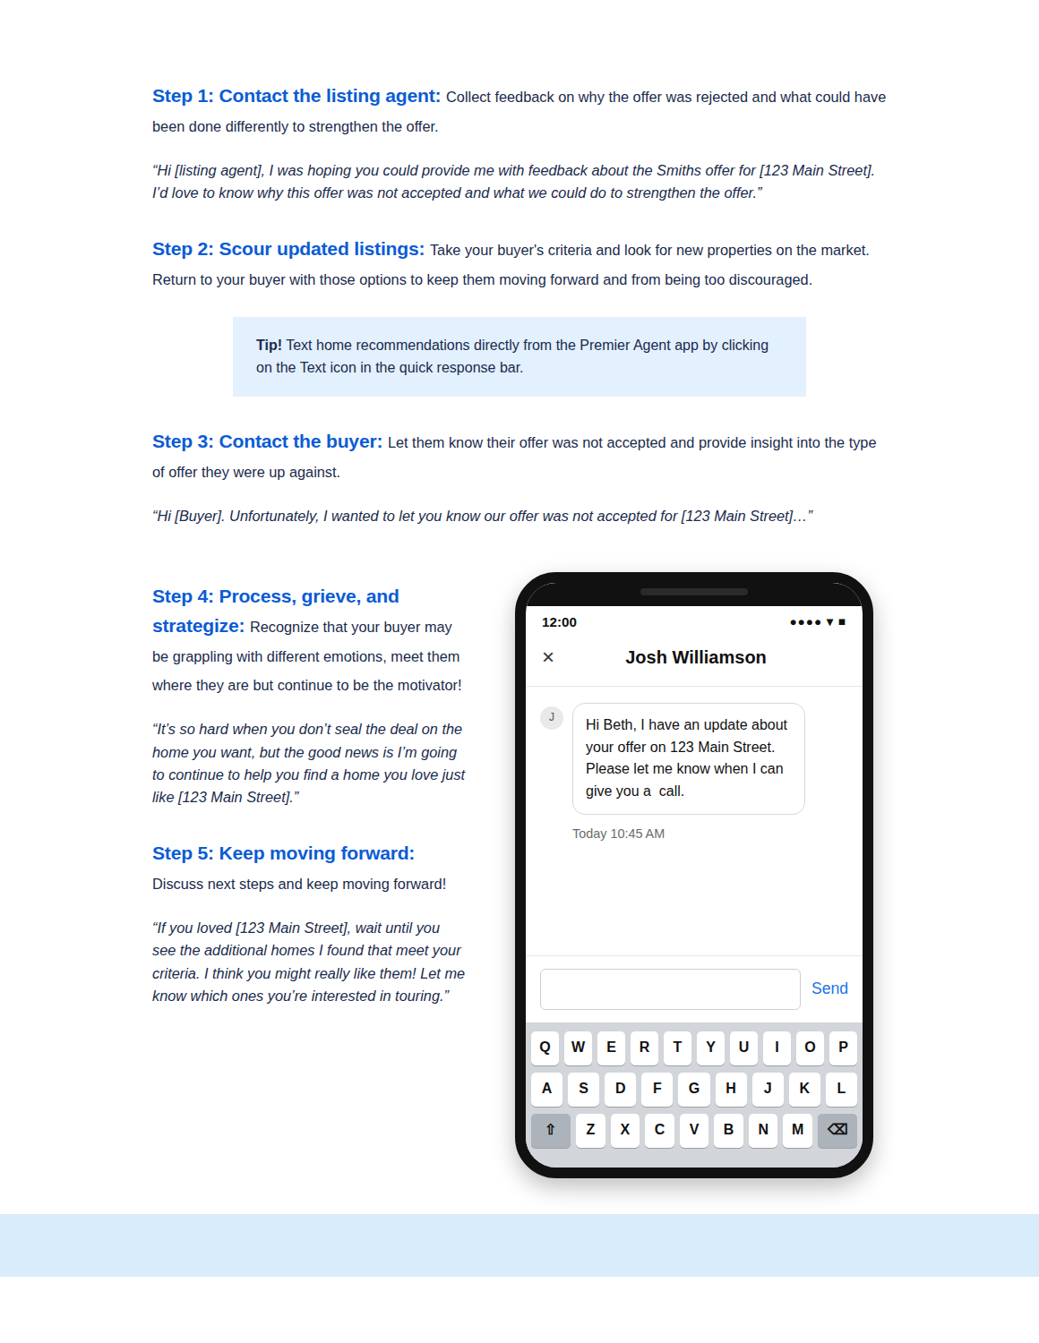Step 1: Contact the listing agent: Collect feedback on why the offer was rejected and what could have been done differently to strengthen the offer.
“Hi [listing agent], I was hoping you could provide me with feedback about the Smiths offer for [123 Main Street]. I’d love to know why this offer was not accepted and what we could do to strengthen the offer.”
Step 2: Scour updated listings: Take your buyer's criteria and look for new properties on the market. Return to your buyer with those options to keep them moving forward and from being too discouraged.
Tip! Text home recommendations directly from the Premier Agent app by clicking on the Text icon in the quick response bar.
Step 3: Contact the buyer: Let them know their offer was not accepted and provide insight into the type of offer they were up against.
“Hi [Buyer]. Unfortunately, I wanted to let you know our offer was not accepted for [123 Main Street]…”
Step 4: Process, grieve, and strategize: Recognize that your buyer may be grappling with different emotions, meet them where they are but continue to be the motivator!
“It’s so hard when you don’t seal the deal on the home you want, but the good news is I’m going to continue to help you find a home you love just like [123 Main Street].”
Step 5: Keep moving forward: Discuss next steps and keep moving forward!
“If you loved [123 Main Street], wait until you see the additional homes I found that meet your criteria. I think you might really like them! Let me know which ones you’re interested in touring.”
12:00 ●●●● ▾ ■
× Josh Williamson
J
Hi Beth, I have an update about your offer on 123 Main Street. Please let me know when I can give you a call.
Today 10:45 AM
Send
Q
W
E
R
T
Y
U
I
O
P
A
S
D
F
G
H
J
K
L
⇧
Z
X
C
V
B
N
M
⌫